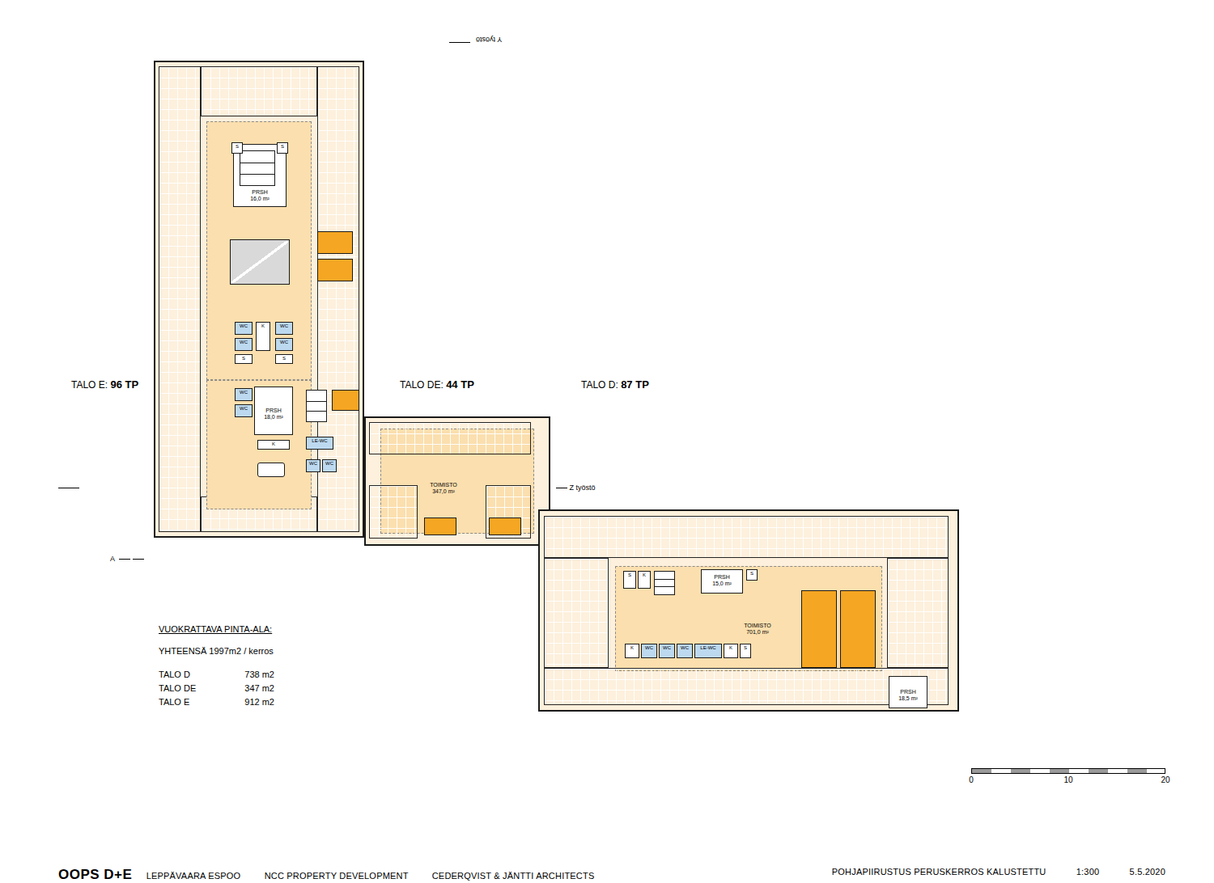S
S
PRSH
16,0 m²
TOIMISTO
889,5 m²
WC
WC
K
WC
WC
S
S
WC
WC
PRSH
18,0 m²
K
LE-WC
WC
WC
TOIMISTO
347,0 m²
S
K
PRSH
15,0 m²
S
TOIMISTO
701,0 m²
K
WC
WC
WC
LE-WC
K
S
PRSH
18,5 m²
Y työstö
A
Z työstö
TALO E: 96 TP
TALO DE: 44 TP
TALO D: 87 TP
VUOKRATTAVA PINTA-ALA:
YHTEENSÄ 1997m2 / kerros
| TALO D | 738 m2 |
| TALO DE | 347 m2 |
| TALO E | 912 m2 |
0 10 20
OOPS D+E LEPPÄVAARA ESPOO NCC PROPERTY DEVELOPMENT CEDERQVIST & JÄNTTI ARCHITECTS
POHJAPIIRUSTUS PERUSKERROS KALUSTETTU 1:300 5.5.2020